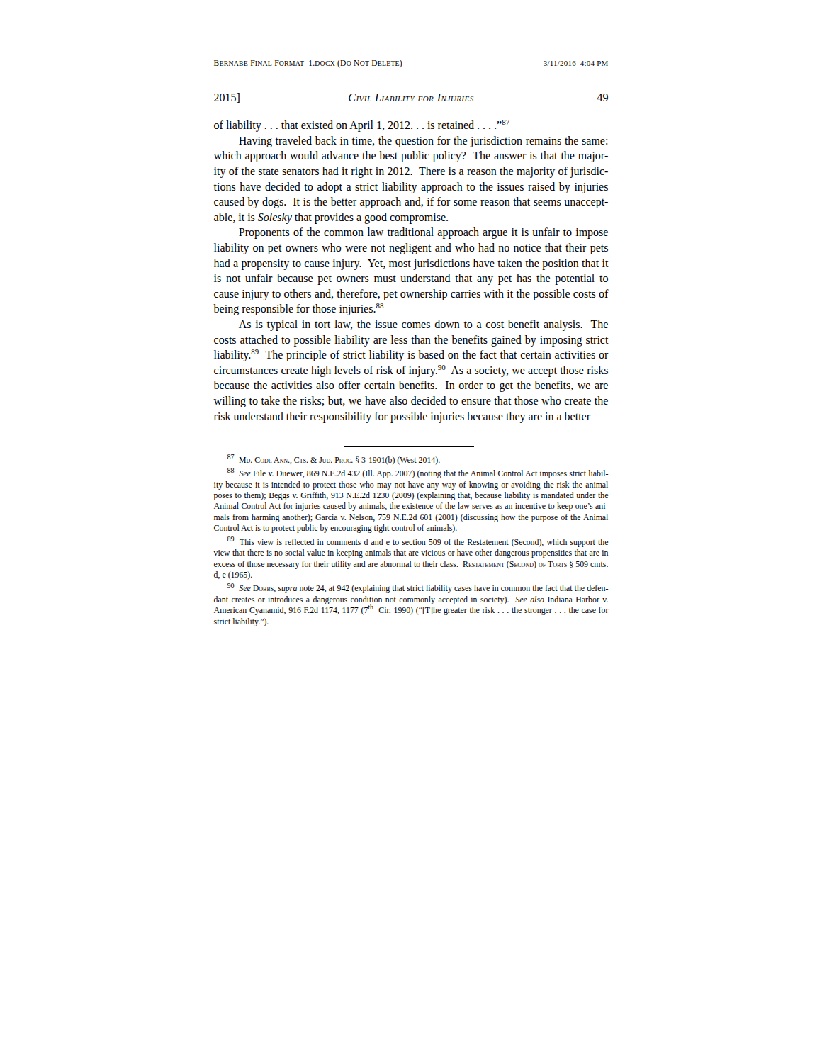BERNABE FINAL FORMAT_1.DOCX (DO NOT DELETE) 3/11/2016 4:04 PM
2015] Civil Liability for Injuries 49
of liability . . . that existed on April 1, 2012. . . is retained . . . .”87
Having traveled back in time, the question for the jurisdiction remains the same: which approach would advance the best public policy? The answer is that the majority of the state senators had it right in 2012. There is a reason the majority of jurisdictions have decided to adopt a strict liability approach to the issues raised by injuries caused by dogs. It is the better approach and, if for some reason that seems unacceptable, it is Solesky that provides a good compromise.
Proponents of the common law traditional approach argue it is unfair to impose liability on pet owners who were not negligent and who had no notice that their pets had a propensity to cause injury. Yet, most jurisdictions have taken the position that it is not unfair because pet owners must understand that any pet has the potential to cause injury to others and, therefore, pet ownership carries with it the possible costs of being responsible for those injuries.88
As is typical in tort law, the issue comes down to a cost benefit analysis. The costs attached to possible liability are less than the benefits gained by imposing strict liability.89 The principle of strict liability is based on the fact that certain activities or circumstances create high levels of risk of injury.90 As a society, we accept those risks because the activities also offer certain benefits. In order to get the benefits, we are willing to take the risks; but, we have also decided to ensure that those who create the risk understand their responsibility for possible injuries because they are in a better
87 Md. Code Ann., Cts. & Jud. Proc. § 3-1901(b) (West 2014).
88 See File v. Duewer, 869 N.E.2d 432 (Ill. App. 2007) (noting that the Animal Control Act imposes strict liability because it is intended to protect those who may not have any way of knowing or avoiding the risk the animal poses to them); Beggs v. Griffith, 913 N.E.2d 1230 (2009) (explaining that, because liability is mandated under the Animal Control Act for injuries caused by animals, the existence of the law serves as an incentive to keep one’s animals from harming another); Garcia v. Nelson, 759 N.E.2d 601 (2001) (discussing how the purpose of the Animal Control Act is to protect public by encouraging tight control of animals).
89 This view is reflected in comments d and e to section 509 of the Restatement (Second), which support the view that there is no social value in keeping animals that are vicious or have other dangerous propensities that are in excess of those necessary for their utility and are abnormal to their class. Restatement (Second) of Torts § 509 cmts. d, e (1965).
90 See Dobbs, supra note 24, at 942 (explaining that strict liability cases have in common the fact that the defendant creates or introduces a dangerous condition not commonly accepted in society). See also Indiana Harbor v. American Cyanamid, 916 F.2d 1174, 1177 (7th Cir. 1990) (“[T]he greater the risk . . . the stronger . . . the case for strict liability.”).